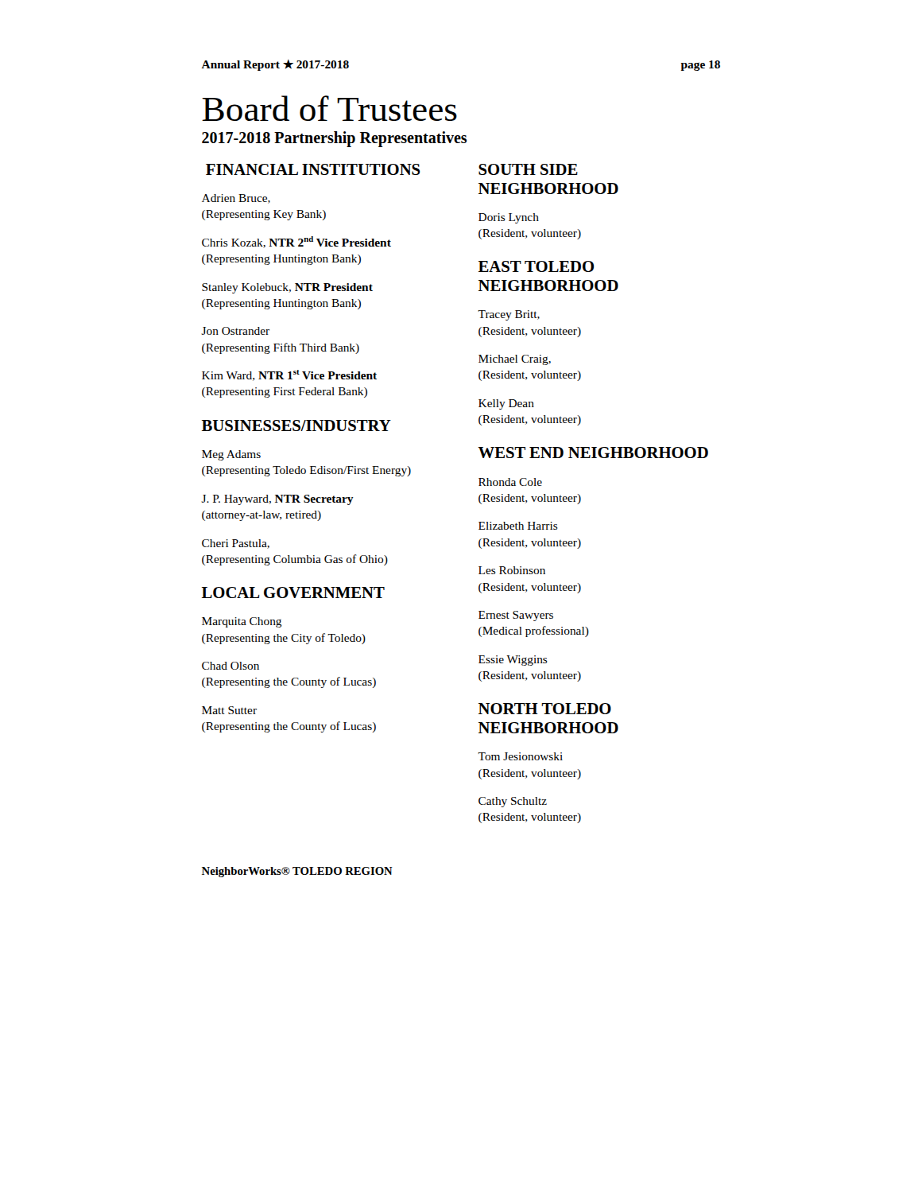Annual Report ★ 2017-2018 page 18
Board of Trustees
2017-2018 Partnership Representatives
FINANCIAL INSTITUTIONS
Adrien Bruce,
(Representing Key Bank)
Chris Kozak, NTR 2nd Vice President
(Representing Huntington Bank)
Stanley Kolebuck, NTR President
(Representing Huntington Bank)
Jon Ostrander
(Representing Fifth Third Bank)
Kim Ward, NTR 1st Vice President
(Representing First Federal Bank)
BUSINESSES/INDUSTRY
Meg Adams
(Representing Toledo Edison/First Energy)
J. P. Hayward, NTR Secretary
(attorney-at-law, retired)
Cheri Pastula,
(Representing Columbia Gas of Ohio)
LOCAL GOVERNMENT
Marquita Chong
(Representing the City of Toledo)
Chad Olson
(Representing the County of Lucas)
Matt Sutter
(Representing the County of Lucas)
SOUTH SIDE NEIGHBORHOOD
Doris Lynch
(Resident, volunteer)
EAST TOLEDO NEIGHBORHOOD
Tracey Britt,
(Resident, volunteer)
Michael Craig,
(Resident, volunteer)
Kelly Dean
(Resident, volunteer)
WEST END NEIGHBORHOOD
Rhonda Cole
(Resident, volunteer)
Elizabeth Harris
(Resident, volunteer)
Les Robinson
(Resident, volunteer)
Ernest Sawyers
(Medical professional)
Essie Wiggins
(Resident, volunteer)
NORTH TOLEDO NEIGHBORHOOD
Tom Jesionowski
(Resident, volunteer)
Cathy Schultz
(Resident, volunteer)
NeighborWorks® TOLEDO REGION